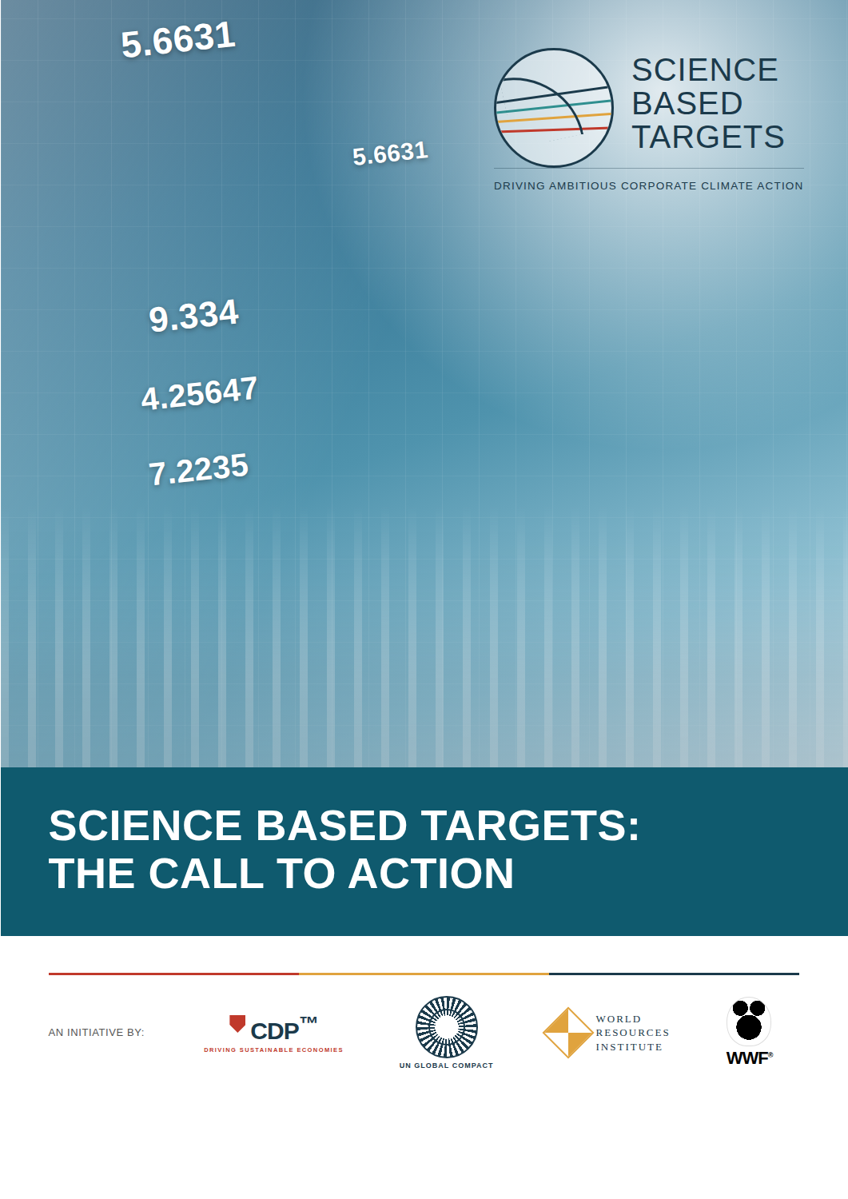5.6631 5.6631 9.334 4.25647 7.2235
SCIENCE
BASED
TARGETS
DRIVING AMBITIOUS CORPORATE CLIMATE ACTION
Science Based Targets:
The Call to Action
AN INITIATIVE BY:
CDP™
DRIVING SUSTAINABLE ECONOMIES
UN GLOBAL COMPACT
WORLD
RESOURCES
INSTITUTE
WWF®